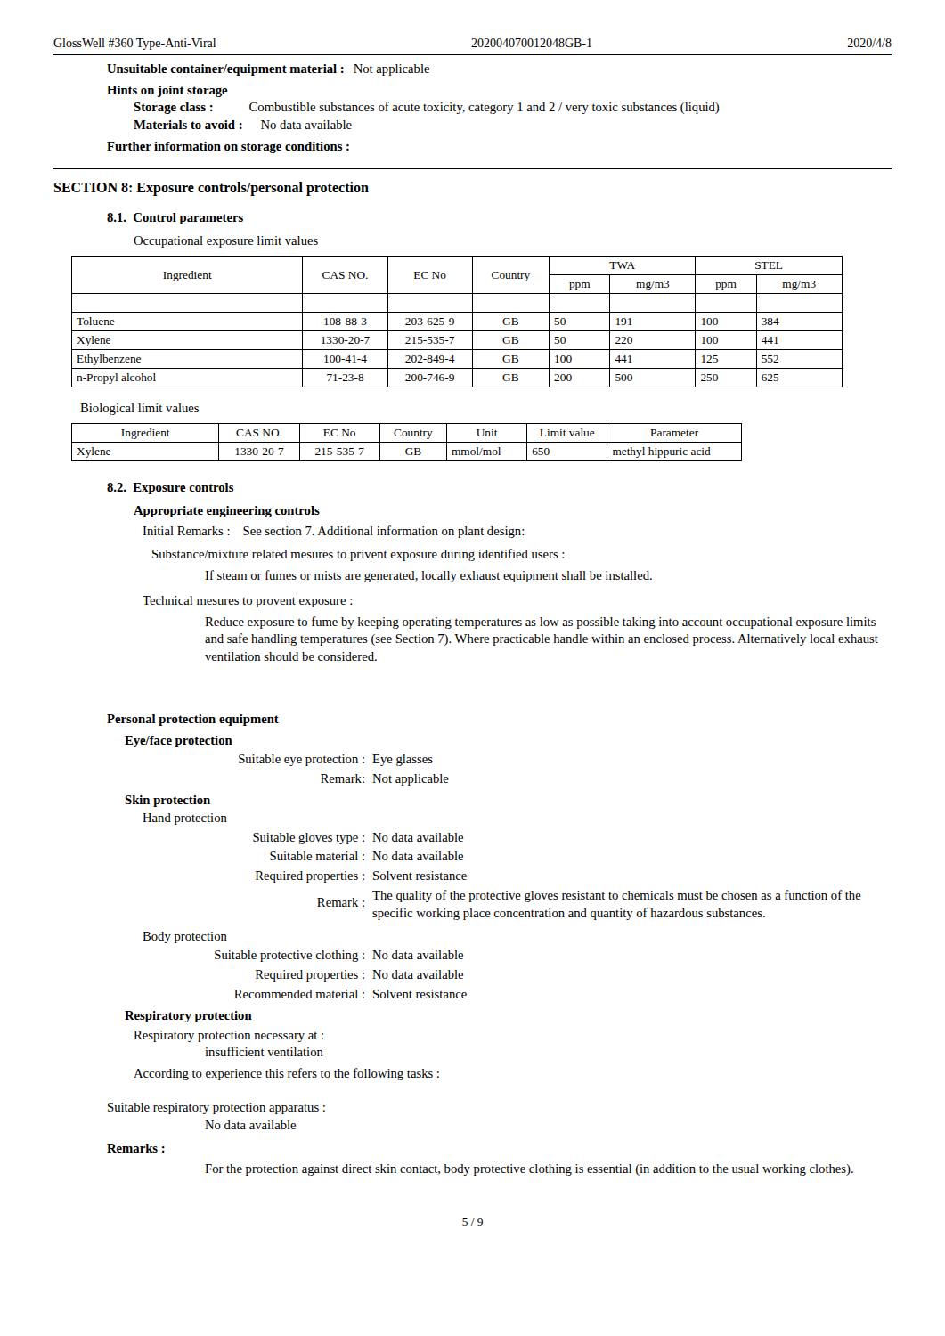GlossWell #360 Type-Anti-Viral
202004070012048GB-1
2020/4/8
Unsuitable container/equipment material : Not applicable
Hints on joint storage
Storage class : Combustible substances of acute toxicity, category 1 and 2 / very toxic substances (liquid)
Materials to avoid : No data available
Further information on storage conditions :
SECTION 8: Exposure controls/personal protection
8.1. Control parameters
Occupational exposure limit values
| Ingredient | CAS NO. | EC No | Country | TWA | STEL |
| --- | --- | --- | --- | --- | --- |
| ppm | mg/m3 | ppm | mg/m3 |
| Toluene | 108-88-3 | 203-625-9 | GB | 50 | 191 | 100 | 384 |
| Xylene | 1330-20-7 | 215-535-7 | GB | 50 | 220 | 100 | 441 |
| Ethylbenzene | 100-41-4 | 202-849-4 | GB | 100 | 441 | 125 | 552 |
| n-Propyl alcohol | 71-23-8 | 200-746-9 | GB | 200 | 500 | 250 | 625 |
Biological limit values
| Ingredient | CAS NO. | EC No | Country | Unit | Limit value | Parameter |
| --- | --- | --- | --- | --- | --- | --- |
| Xylene | 1330-20-7 | 215-535-7 | GB | mmol/mol | 650 | methyl hippuric acid |
8.2. Exposure controls
Appropriate engineering controls
Initial Remarks : See section 7. Additional information on plant design:
Substance/mixture related mesures to privent exposure during identified users :
If steam or fumes or mists are generated, locally exhaust equipment shall be installed.
Technical mesures to provent exposure :
Reduce exposure to fume by keeping operating temperatures as low as possible taking into account occupational exposure limits and safe handling temperatures (see Section 7). Where practicable handle within an enclosed process. Alternatively local exhaust ventilation should be considered.
Personal protection equipment
Eye/face protection
Suitable eye protection :
Eye glasses
Remark:
Not applicable
Skin protection
Hand protection
Suitable gloves type :
No data available
Suitable material :
No data available
Required properties :
Solvent resistance
Remark :
The quality of the protective gloves resistant to chemicals must be chosen as a function of the specific working place concentration and quantity of hazardous substances.
Body protection
Suitable protective clothing :
No data available
Required properties :
No data available
Recommended material :
Solvent resistance
Respiratory protection
Respiratory protection necessary at :
insufficient ventilation
According to experience this refers to the following tasks :
Suitable respiratory protection apparatus :
No data available
Remarks :
For the protection against direct skin contact, body protective clothing is essential (in addition to the usual working clothes).
5 / 9